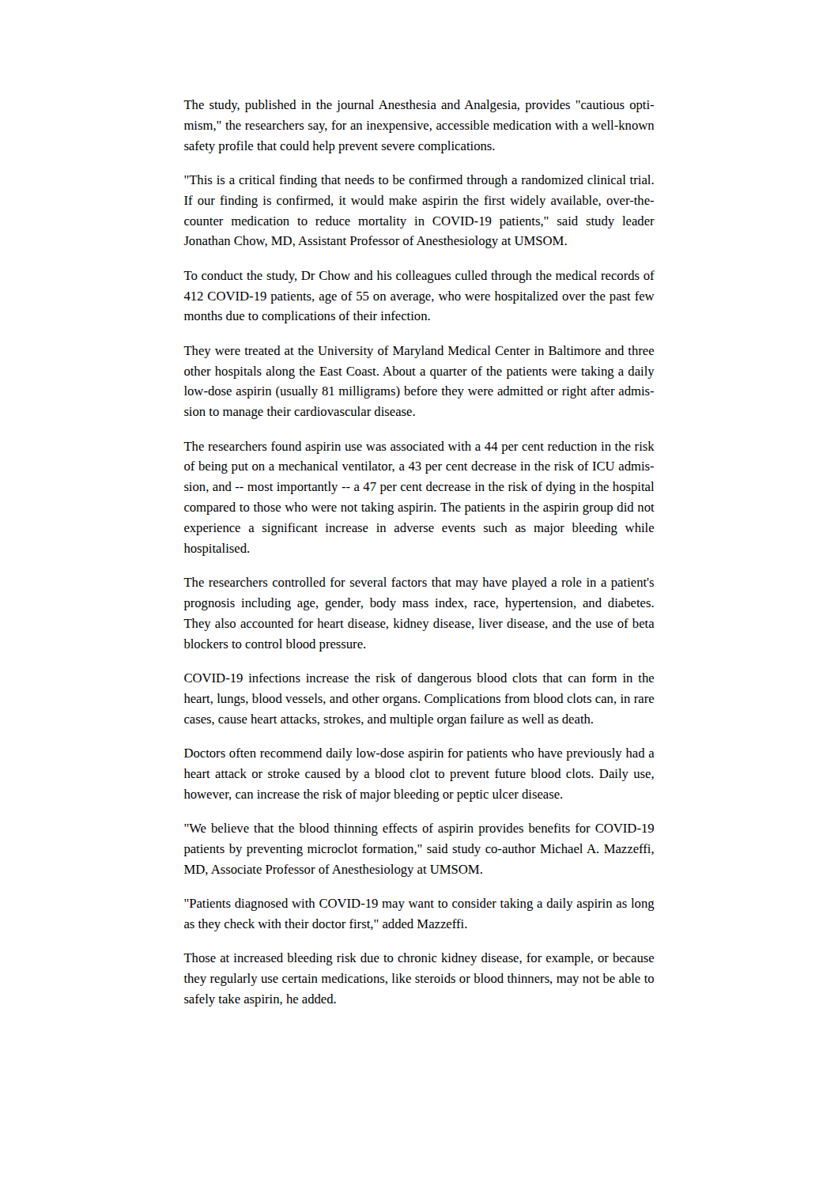The study, published in the journal Anesthesia and Analgesia, provides "cautious optimism," the researchers say, for an inexpensive, accessible medication with a well-known safety profile that could help prevent severe complications.
"This is a critical finding that needs to be confirmed through a randomized clinical trial. If our finding is confirmed, it would make aspirin the first widely available, over-the-counter medication to reduce mortality in COVID-19 patients," said study leader Jonathan Chow, MD, Assistant Professor of Anesthesiology at UMSOM.
To conduct the study, Dr Chow and his colleagues culled through the medical records of 412 COVID-19 patients, age of 55 on average, who were hospitalized over the past few months due to complications of their infection.
They were treated at the University of Maryland Medical Center in Baltimore and three other hospitals along the East Coast. About a quarter of the patients were taking a daily low-dose aspirin (usually 81 milligrams) before they were admitted or right after admission to manage their cardiovascular disease.
The researchers found aspirin use was associated with a 44 per cent reduction in the risk of being put on a mechanical ventilator, a 43 per cent decrease in the risk of ICU admission, and -- most importantly -- a 47 per cent decrease in the risk of dying in the hospital compared to those who were not taking aspirin. The patients in the aspirin group did not experience a significant increase in adverse events such as major bleeding while hospitalised.
The researchers controlled for several factors that may have played a role in a patient's prognosis including age, gender, body mass index, race, hypertension, and diabetes. They also accounted for heart disease, kidney disease, liver disease, and the use of beta blockers to control blood pressure.
COVID-19 infections increase the risk of dangerous blood clots that can form in the heart, lungs, blood vessels, and other organs. Complications from blood clots can, in rare cases, cause heart attacks, strokes, and multiple organ failure as well as death.
Doctors often recommend daily low-dose aspirin for patients who have previously had a heart attack or stroke caused by a blood clot to prevent future blood clots. Daily use, however, can increase the risk of major bleeding or peptic ulcer disease.
"We believe that the blood thinning effects of aspirin provides benefits for COVID-19 patients by preventing microclot formation," said study co-author Michael A. Mazzeffi, MD, Associate Professor of Anesthesiology at UMSOM.
"Patients diagnosed with COVID-19 may want to consider taking a daily aspirin as long as they check with their doctor first," added Mazzeffi.
Those at increased bleeding risk due to chronic kidney disease, for example, or because they regularly use certain medications, like steroids or blood thinners, may not be able to safely take aspirin, he added.